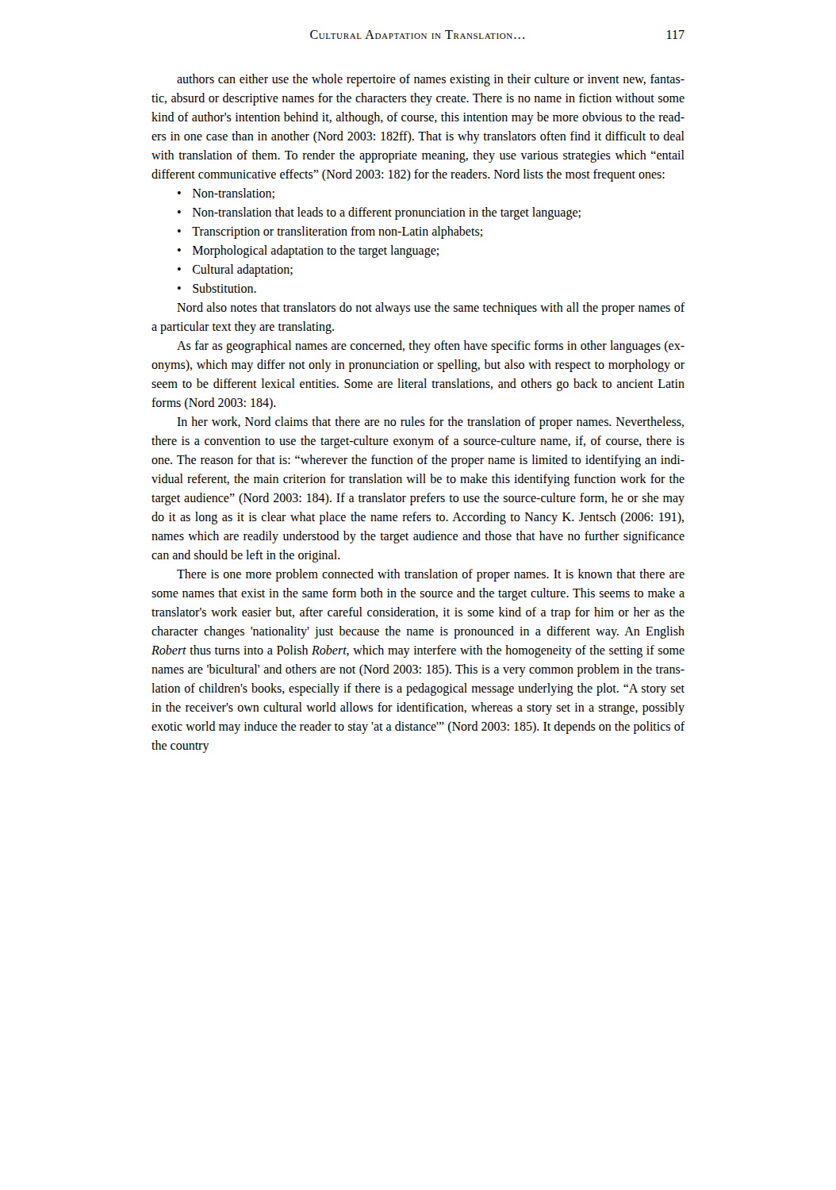Cultural Adaptation in Translation… 117
authors can either use the whole repertoire of names existing in their culture or invent new, fantastic, absurd or descriptive names for the characters they create. There is no name in fiction without some kind of author's intention behind it, although, of course, this intention may be more obvious to the readers in one case than in another (Nord 2003: 182ff). That is why translators often find it difficult to deal with translation of them. To render the appropriate meaning, they use various strategies which “entail different communicative effects” (Nord 2003: 182) for the readers. Nord lists the most frequent ones:
Non-translation;
Non-translation that leads to a different pronunciation in the target language;
Transcription or transliteration from non-Latin alphabets;
Morphological adaptation to the target language;
Cultural adaptation;
Substitution.
Nord also notes that translators do not always use the same techniques with all the proper names of a particular text they are translating.
As far as geographical names are concerned, they often have specific forms in other languages (exonyms), which may differ not only in pronunciation or spelling, but also with respect to morphology or seem to be different lexical entities. Some are literal translations, and others go back to ancient Latin forms (Nord 2003: 184).
In her work, Nord claims that there are no rules for the translation of proper names. Nevertheless, there is a convention to use the target-culture exonym of a source-culture name, if, of course, there is one. The reason for that is: “wherever the function of the proper name is limited to identifying an individual referent, the main criterion for translation will be to make this identifying function work for the target audience” (Nord 2003: 184). If a translator prefers to use the source-culture form, he or she may do it as long as it is clear what place the name refers to. According to Nancy K. Jentsch (2006: 191), names which are readily understood by the target audience and those that have no further significance can and should be left in the original.
There is one more problem connected with translation of proper names. It is known that there are some names that exist in the same form both in the source and the target culture. This seems to make a translator's work easier but, after careful consideration, it is some kind of a trap for him or her as the character changes 'nationality' just because the name is pronounced in a different way. An English Robert thus turns into a Polish Robert, which may interfere with the homogeneity of the setting if some names are 'bicultural' and others are not (Nord 2003: 185). This is a very common problem in the translation of children's books, especially if there is a pedagogical message underlying the plot. “A story set in the receiver's own cultural world allows for identification, whereas a story set in a strange, possibly exotic world may induce the reader to stay 'at a distance'” (Nord 2003: 185). It depends on the politics of the country